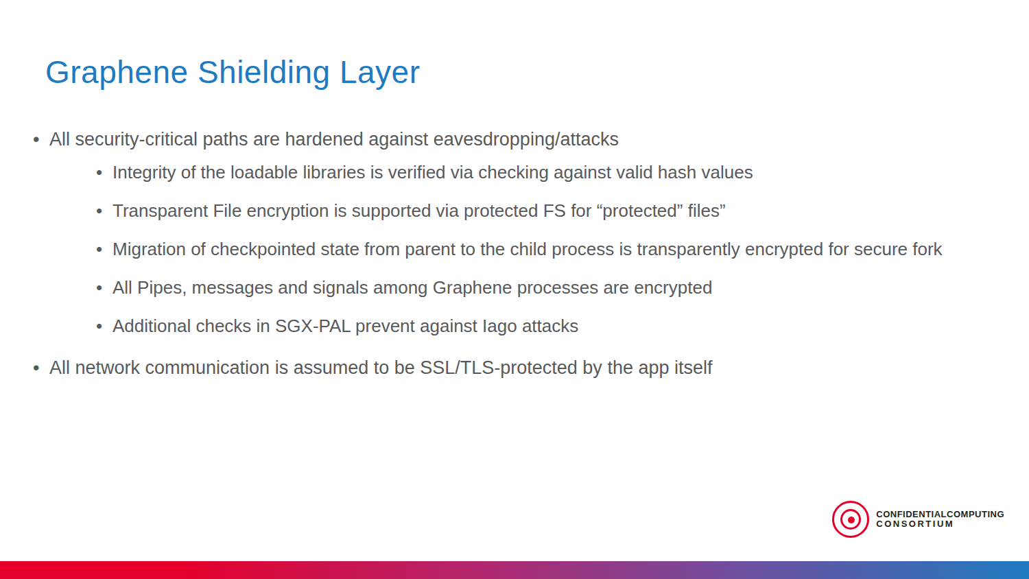Graphene Shielding Layer
All security-critical paths are hardened against eavesdropping/attacks
Integrity of the loadable libraries is verified via checking against valid hash values
Transparent File encryption is supported via protected FS for “protected” files”
Migration of checkpointed state from parent to the child process is transparently encrypted for secure fork
All Pipes, messages and signals among Graphene processes are encrypted
Additional checks in SGX-PAL prevent against Iago attacks
All network communication is assumed to be SSL/TLS-protected by the app itself
CONFIDENTIALCOMPUTING
CONSORTIUM